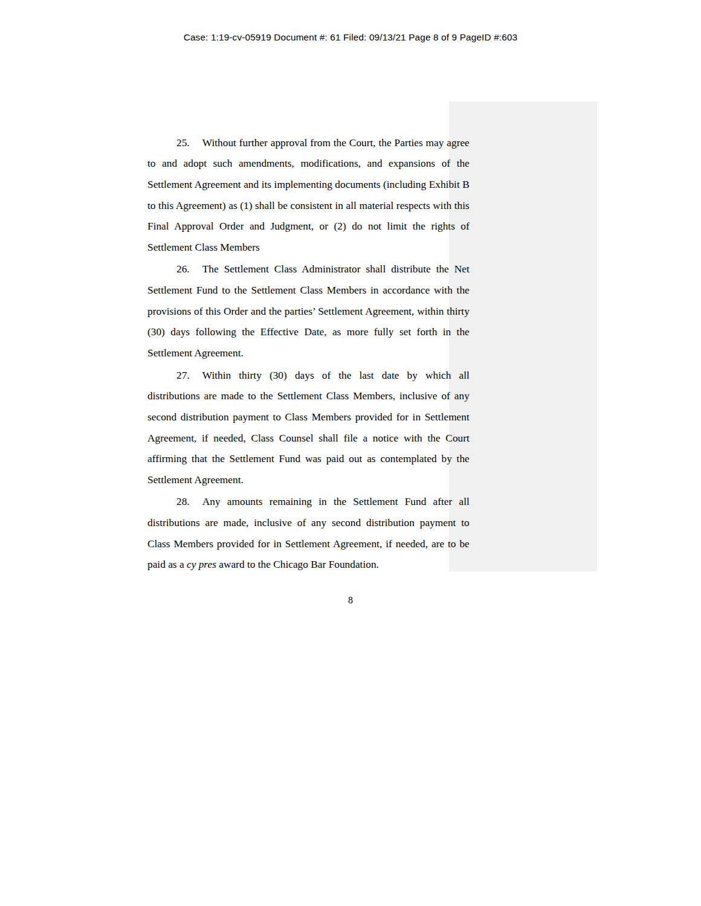Case: 1:19-cv-05919 Document #: 61 Filed: 09/13/21 Page 8 of 9 PageID #:603
25. Without further approval from the Court, the Parties may agree to and adopt such amendments, modifications, and expansions of the Settlement Agreement and its implementing documents (including Exhibit B to this Agreement) as (1) shall be consistent in all material respects with this Final Approval Order and Judgment, or (2) do not limit the rights of Settlement Class Members
26. The Settlement Class Administrator shall distribute the Net Settlement Fund to the Settlement Class Members in accordance with the provisions of this Order and the parties’ Settlement Agreement, within thirty (30) days following the Effective Date, as more fully set forth in the Settlement Agreement.
27. Within thirty (30) days of the last date by which all distributions are made to the Settlement Class Members, inclusive of any second distribution payment to Class Members provided for in Settlement Agreement, if needed, Class Counsel shall file a notice with the Court affirming that the Settlement Fund was paid out as contemplated by the Settlement Agreement.
28. Any amounts remaining in the Settlement Fund after all distributions are made, inclusive of any second distribution payment to Class Members provided for in Settlement Agreement, if needed, are to be paid as a cy pres award to the Chicago Bar Foundation.
8